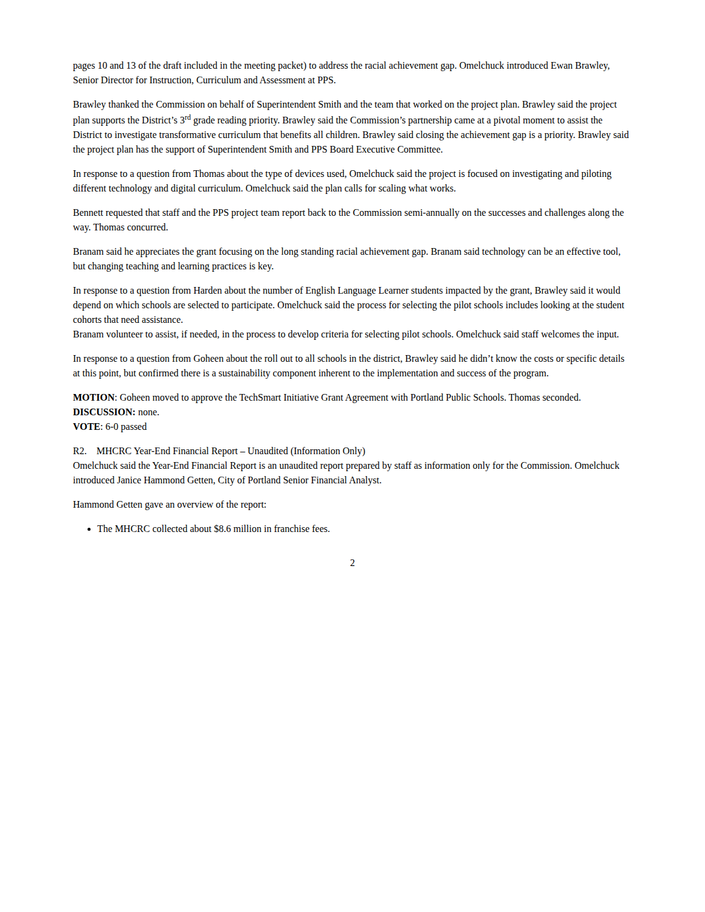pages 10 and 13 of the draft included in the meeting packet) to address the racial achievement gap. Omelchuck introduced Ewan Brawley, Senior Director for Instruction, Curriculum and Assessment at PPS.
Brawley thanked the Commission on behalf of Superintendent Smith and the team that worked on the project plan. Brawley said the project plan supports the District’s 3rd grade reading priority. Brawley said the Commission’s partnership came at a pivotal moment to assist the District to investigate transformative curriculum that benefits all children. Brawley said closing the achievement gap is a priority. Brawley said the project plan has the support of Superintendent Smith and PPS Board Executive Committee.
In response to a question from Thomas about the type of devices used, Omelchuck said the project is focused on investigating and piloting different technology and digital curriculum. Omelchuck said the plan calls for scaling what works.
Bennett requested that staff and the PPS project team report back to the Commission semi-annually on the successes and challenges along the way. Thomas concurred.
Branam said he appreciates the grant focusing on the long standing racial achievement gap. Branam said technology can be an effective tool, but changing teaching and learning practices is key.
In response to a question from Harden about the number of English Language Learner students impacted by the grant, Brawley said it would depend on which schools are selected to participate. Omelchuck said the process for selecting the pilot schools includes looking at the student cohorts that need assistance.
Branam volunteer to assist, if needed, in the process to develop criteria for selecting pilot schools. Omelchuck said staff welcomes the input.
In response to a question from Goheen about the roll out to all schools in the district, Brawley said he didn’t know the costs or specific details at this point, but confirmed there is a sustainability component inherent to the implementation and success of the program.
MOTION: Goheen moved to approve the TechSmart Initiative Grant Agreement with Portland Public Schools. Thomas seconded.
DISCUSSION: none.
VOTE: 6-0 passed
R2. MHCRC Year-End Financial Report – Unaudited (Information Only)
Omelchuck said the Year-End Financial Report is an unaudited report prepared by staff as information only for the Commission. Omelchuck introduced Janice Hammond Getten, City of Portland Senior Financial Analyst.
Hammond Getten gave an overview of the report:
The MHCRC collected about $8.6 million in franchise fees.
2